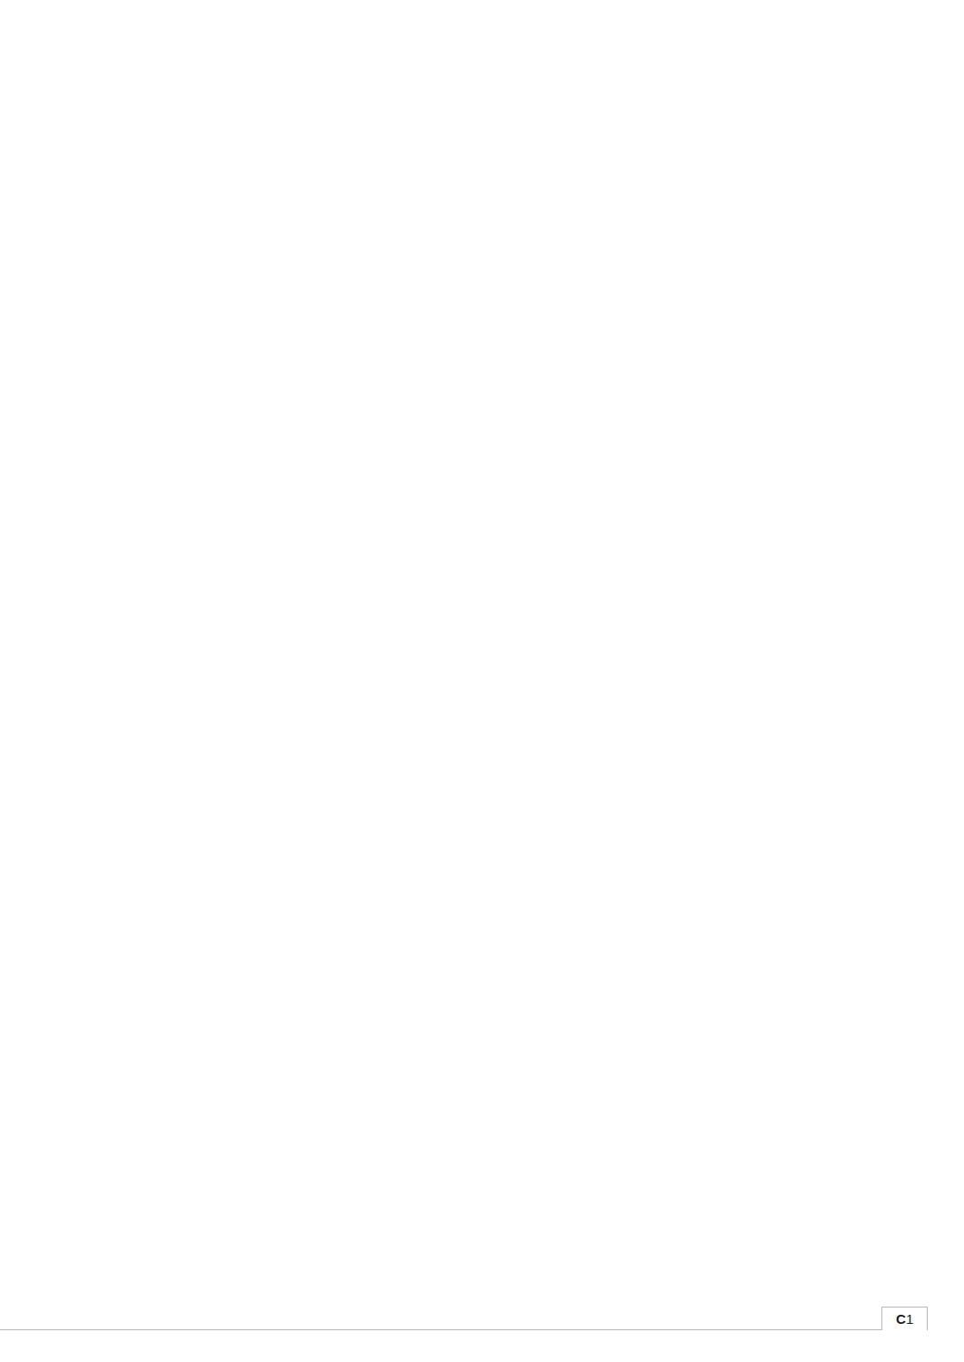C 1